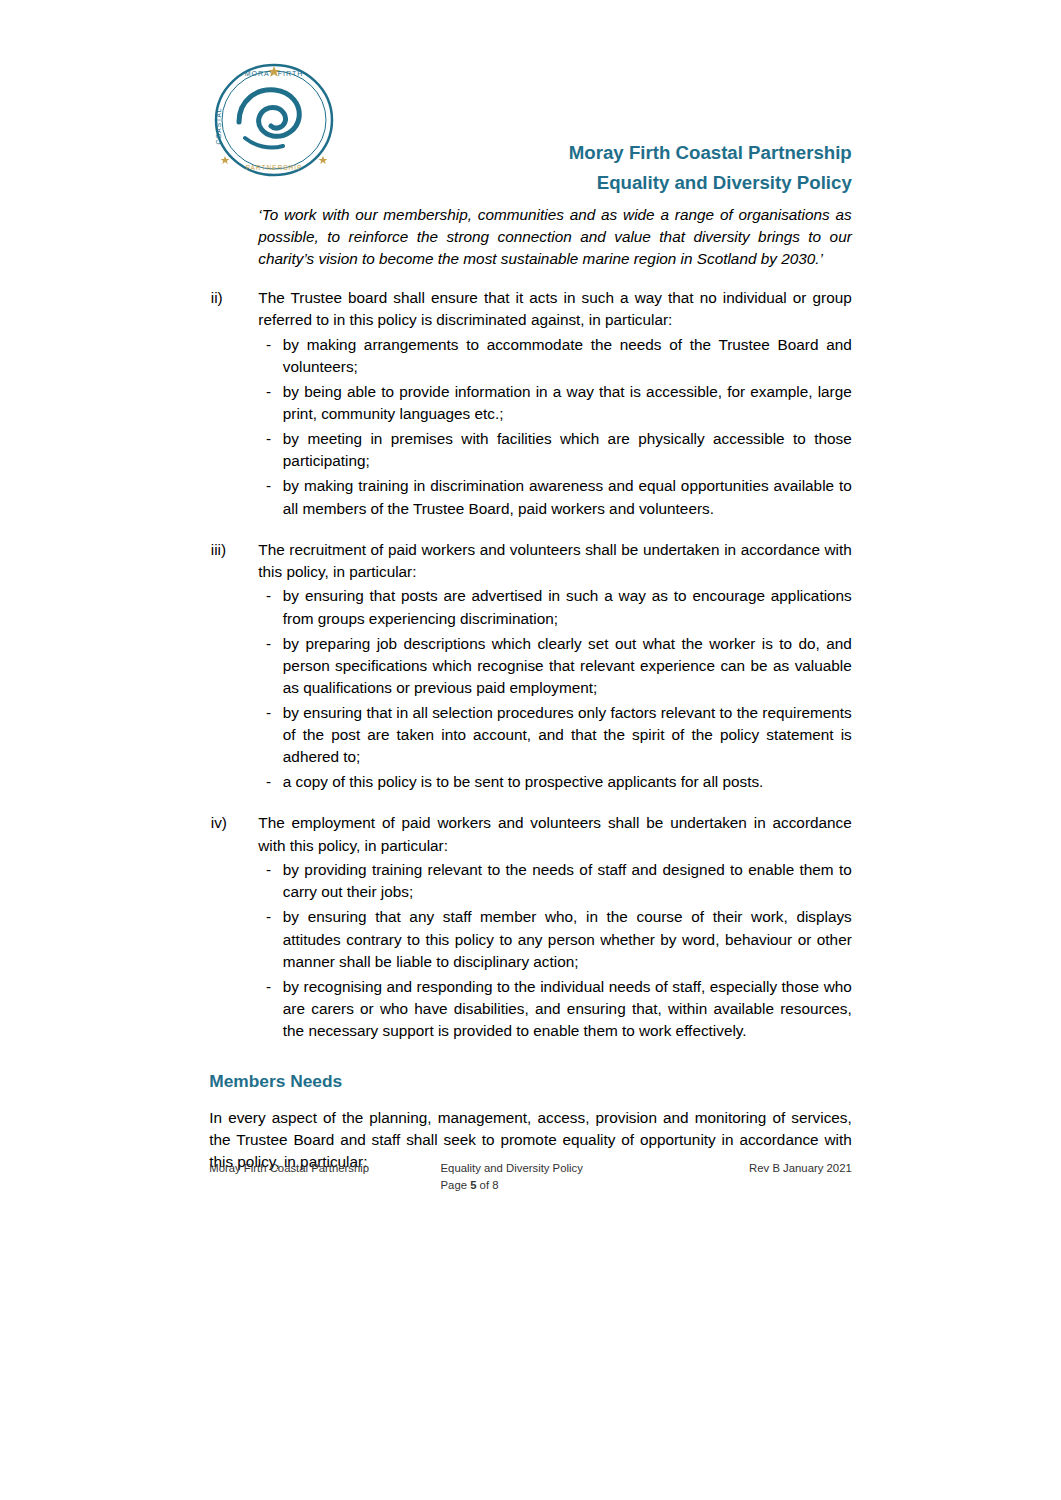MORAY FIRTH PARTNERSHIP COASTAL
Moray Firth Coastal Partnership
Equality and Diversity Policy
‘To work with our membership, communities and as wide a range of organisations as possible, to reinforce the strong connection and value that diversity brings to our charity’s vision to become the most sustainable marine region in Scotland by 2030.’
ii)
The Trustee board shall ensure that it acts in such a way that no individual or group referred to in this policy is discriminated against, in particular:
by making arrangements to accommodate the needs of the Trustee Board and volunteers;
by being able to provide information in a way that is accessible, for example, large print, community languages etc.;
by meeting in premises with facilities which are physically accessible to those participating;
by making training in discrimination awareness and equal opportunities available to all members of the Trustee Board, paid workers and volunteers.
iii)
The recruitment of paid workers and volunteers shall be undertaken in accordance with this policy, in particular:
by ensuring that posts are advertised in such a way as to encourage applications from groups experiencing discrimination;
by preparing job descriptions which clearly set out what the worker is to do, and person specifications which recognise that relevant experience can be as valuable as qualifications or previous paid employment;
by ensuring that in all selection procedures only factors relevant to the requirements of the post are taken into account, and that the spirit of the policy statement is adhered to;
a copy of this policy is to be sent to prospective applicants for all posts.
iv)
The employment of paid workers and volunteers shall be undertaken in accordance with this policy, in particular:
by providing training relevant to the needs of staff and designed to enable them to carry out their jobs;
by ensuring that any staff member who, in the course of their work, displays attitudes contrary to this policy to any person whether by word, behaviour or other manner shall be liable to disciplinary action;
by recognising and responding to the individual needs of staff, especially those who are carers or who have disabilities, and ensuring that, within available resources, the necessary support is provided to enable them to work effectively.
Members Needs
In every aspect of the planning, management, access, provision and monitoring of services, the Trustee Board and staff shall seek to promote equality of opportunity in accordance with this policy, in particular:
Moray Firth Coastal Partnership
Equality and Diversity Policy
Page 5 of 8
Rev B January 2021